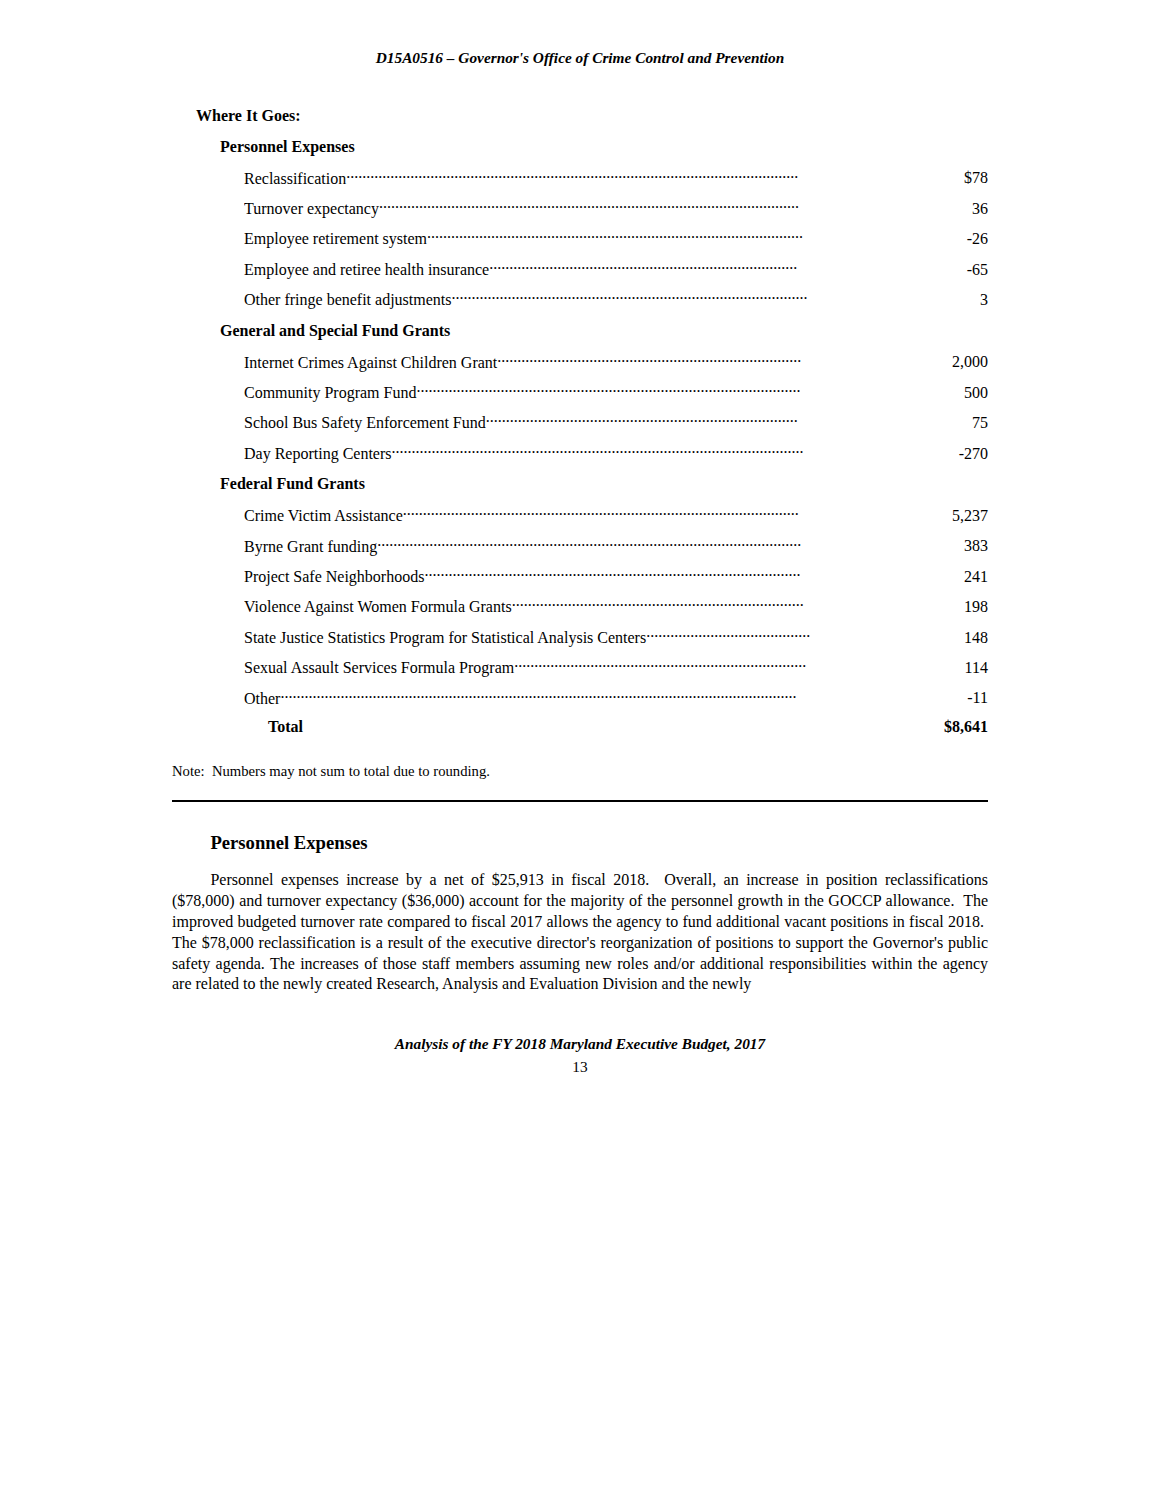D15A0516 – Governor's Office of Crime Control and Prevention
Where It Goes:
Personnel Expenses
| Reclassification ................................................................................................................. | $78 |
| Turnover expectancy ......................................................................................................... | 36 |
| Employee retirement system .............................................................................................. | -26 |
| Employee and retiree health insurance ............................................................................. | -65 |
| Other fringe benefit adjustments ......................................................................................... | 3 |
General and Special Fund Grants
| Internet Crimes Against Children Grant ............................................................................ | 2,000 |
| Community Program Fund ................................................................................................ | 500 |
| School Bus Safety Enforcement Fund .............................................................................. | 75 |
| Day Reporting Centers ....................................................................................................... | -270 |
Federal Fund Grants
| Crime Victim Assistance ................................................................................................... | 5,237 |
| Byrne Grant funding .......................................................................................................... | 383 |
| Project Safe Neighborhoods .............................................................................................. | 241 |
| Violence Against Women Formula Grants ......................................................................... | 198 |
| State Justice Statistics Program for Statistical Analysis Centers ......................................... | 148 |
| Sexual Assault Services Formula Program ......................................................................... | 114 |
| Other ................................................................................................................................. | -11 |
| Total | $8,641 |
Note: Numbers may not sum to total due to rounding.
Personnel Expenses
Personnel expenses increase by a net of $25,913 in fiscal 2018. Overall, an increase in position reclassifications ($78,000) and turnover expectancy ($36,000) account for the majority of the personnel growth in the GOCCP allowance. The improved budgeted turnover rate compared to fiscal 2017 allows the agency to fund additional vacant positions in fiscal 2018. The $78,000 reclassification is a result of the executive director's reorganization of positions to support the Governor's public safety agenda. The increases of those staff members assuming new roles and/or additional responsibilities within the agency are related to the newly created Research, Analysis and Evaluation Division and the newly
Analysis of the FY 2018 Maryland Executive Budget, 2017
13